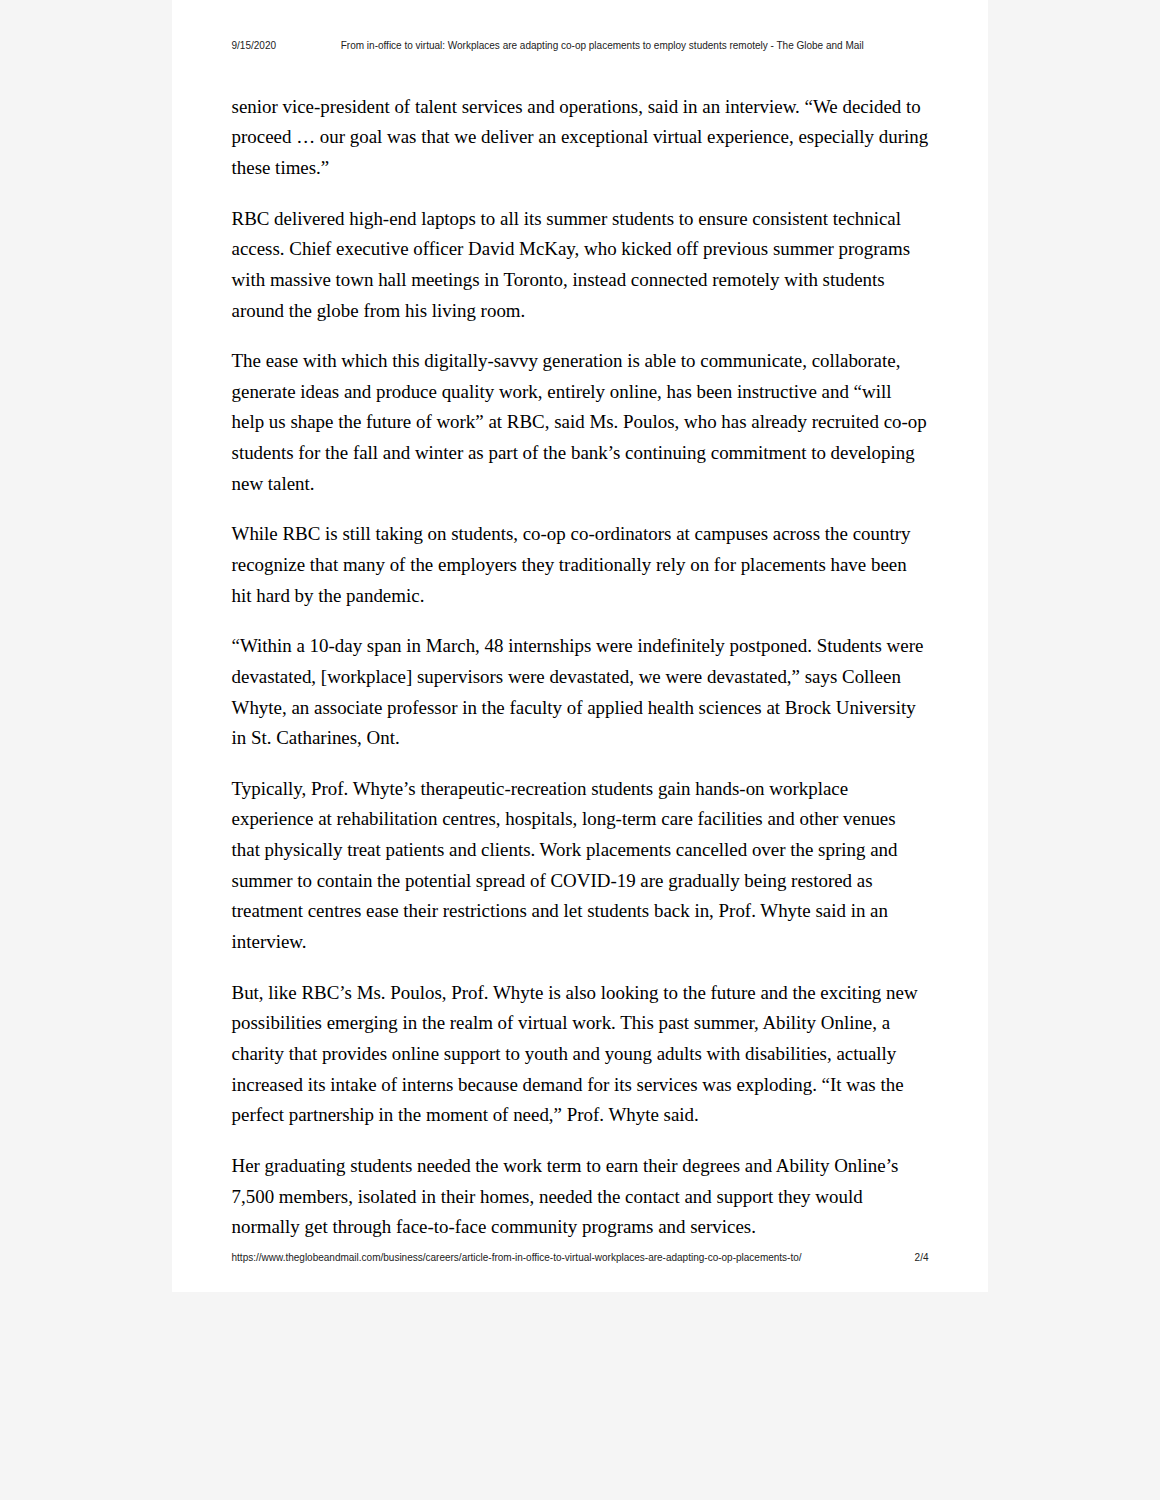9/15/2020 From in-office to virtual: Workplaces are adapting co-op placements to employ students remotely - The Globe and Mail
senior vice-president of talent services and operations, said in an interview. “We decided to proceed … our goal was that we deliver an exceptional virtual experience, especially during these times.”
RBC delivered high-end laptops to all its summer students to ensure consistent technical access. Chief executive officer David McKay, who kicked off previous summer programs with massive town hall meetings in Toronto, instead connected remotely with students around the globe from his living room.
The ease with which this digitally-savvy generation is able to communicate, collaborate, generate ideas and produce quality work, entirely online, has been instructive and “will help us shape the future of work” at RBC, said Ms. Poulos, who has already recruited co-op students for the fall and winter as part of the bank’s continuing commitment to developing new talent.
While RBC is still taking on students, co-op co-ordinators at campuses across the country recognize that many of the employers they traditionally rely on for placements have been hit hard by the pandemic.
“Within a 10-day span in March, 48 internships were indefinitely postponed. Students were devastated, [workplace] supervisors were devastated, we were devastated,” says Colleen Whyte, an associate professor in the faculty of applied health sciences at Brock University in St. Catharines, Ont.
Typically, Prof. Whyte’s therapeutic-recreation students gain hands-on workplace experience at rehabilitation centres, hospitals, long-term care facilities and other venues that physically treat patients and clients. Work placements cancelled over the spring and summer to contain the potential spread of COVID-19 are gradually being restored as treatment centres ease their restrictions and let students back in, Prof. Whyte said in an interview.
But, like RBC’s Ms. Poulos, Prof. Whyte is also looking to the future and the exciting new possibilities emerging in the realm of virtual work. This past summer, Ability Online, a charity that provides online support to youth and young adults with disabilities, actually increased its intake of interns because demand for its services was exploding. “It was the perfect partnership in the moment of need,” Prof. Whyte said.
Her graduating students needed the work term to earn their degrees and Ability Online’s 7,500 members, isolated in their homes, needed the contact and support they would normally get through face-to-face community programs and services.
https://www.theglobeandmail.com/business/careers/article-from-in-office-to-virtual-workplaces-are-adapting-co-op-placements-to/ 2/4